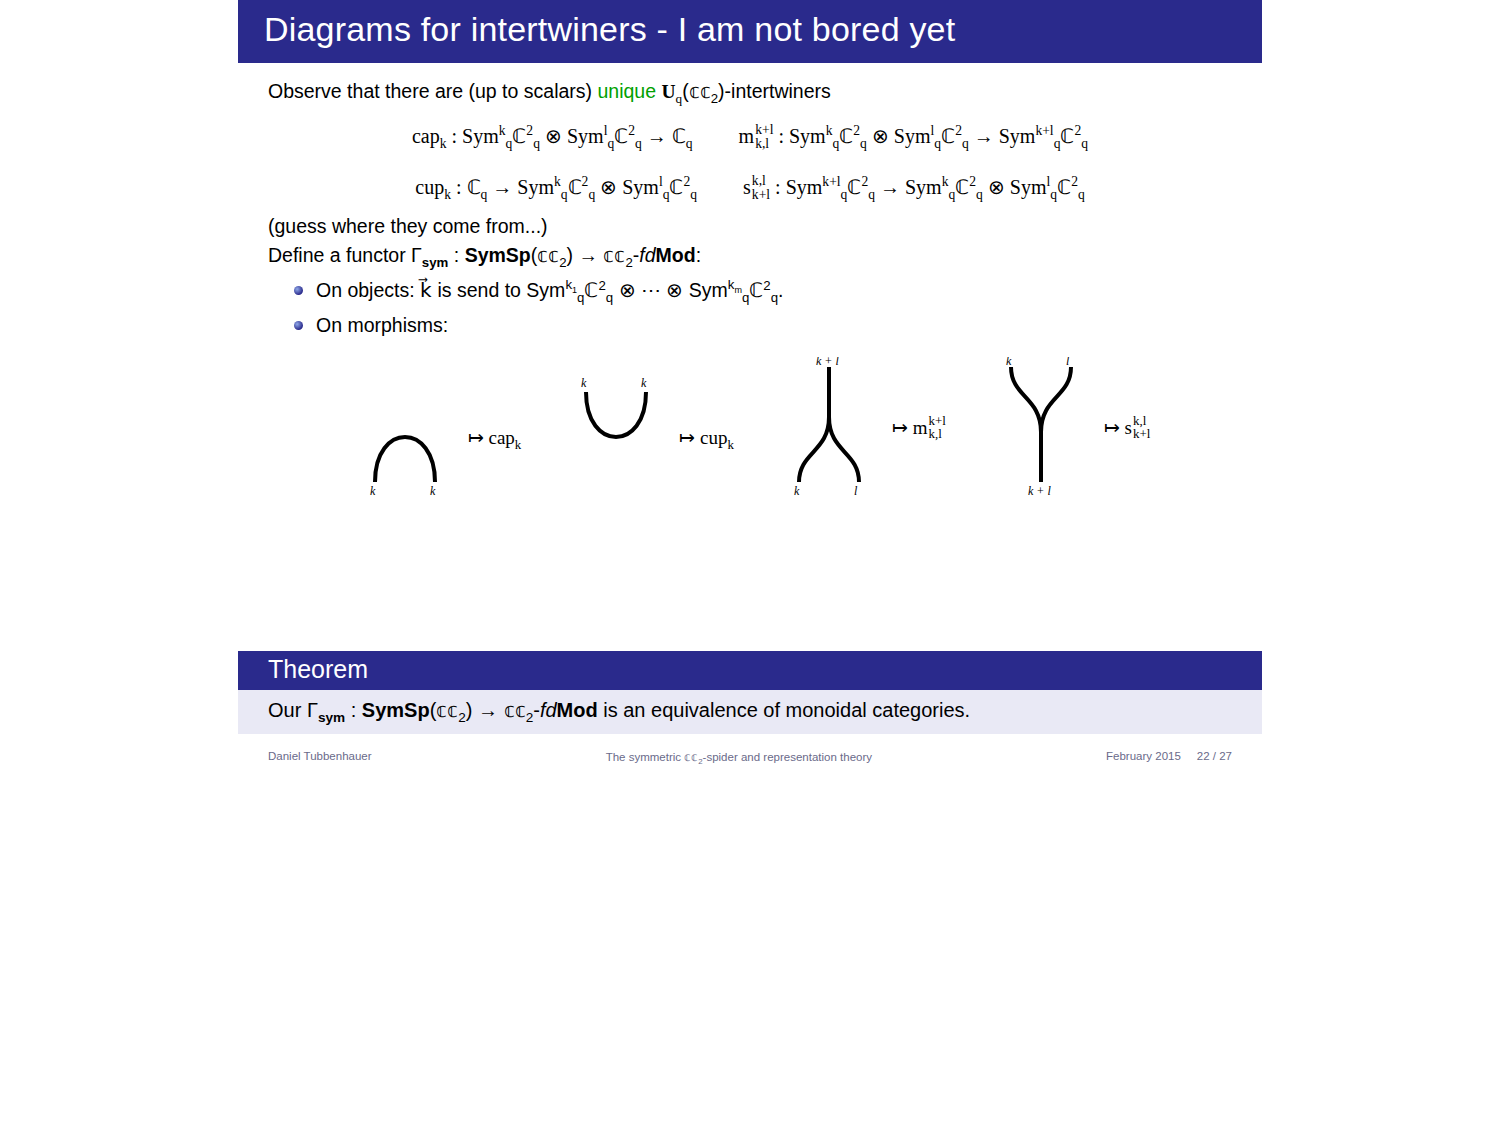Diagrams for intertwiners - I am not bored yet
Observe that there are (up to scalars) unique Uq(𝕔𝕔2)-intertwiners
capk : Symkqℂ2q ⊗ Symlqℂ2q → ℂq mk+l k,l : Symkqℂ2q ⊗ Symlqℂ2q → Symk+lqℂ2q
cupk : ℂq → Symkqℂ2q ⊗ Symlqℂ2q sk,l k+l : Symk+lqℂ2q → Symkqℂ2q ⊗ Symlqℂ2q
(guess where they come from...)
Define a functor Γsym : SymSp(𝕔𝕔2) → 𝕔𝕔2-fd Mod:
On objects: k⃗ is send to Symk1qℂ2q ⊗ ⋯ ⊗ Symkmqℂ2q.
On morphisms:
k k ↦ capk
k k ↦ cupk
k + l k l ↦ mk+l k,l
k l k + l ↦ sk,l k+l
Theorem
Our Γsym : SymSp(𝕔𝕔2) → 𝕔𝕔2-fd Mod is an equivalence of monoidal categories.
Daniel Tubbenhauer
The symmetric 𝕔𝕔2-spider and representation theory
February 2015 22 / 27